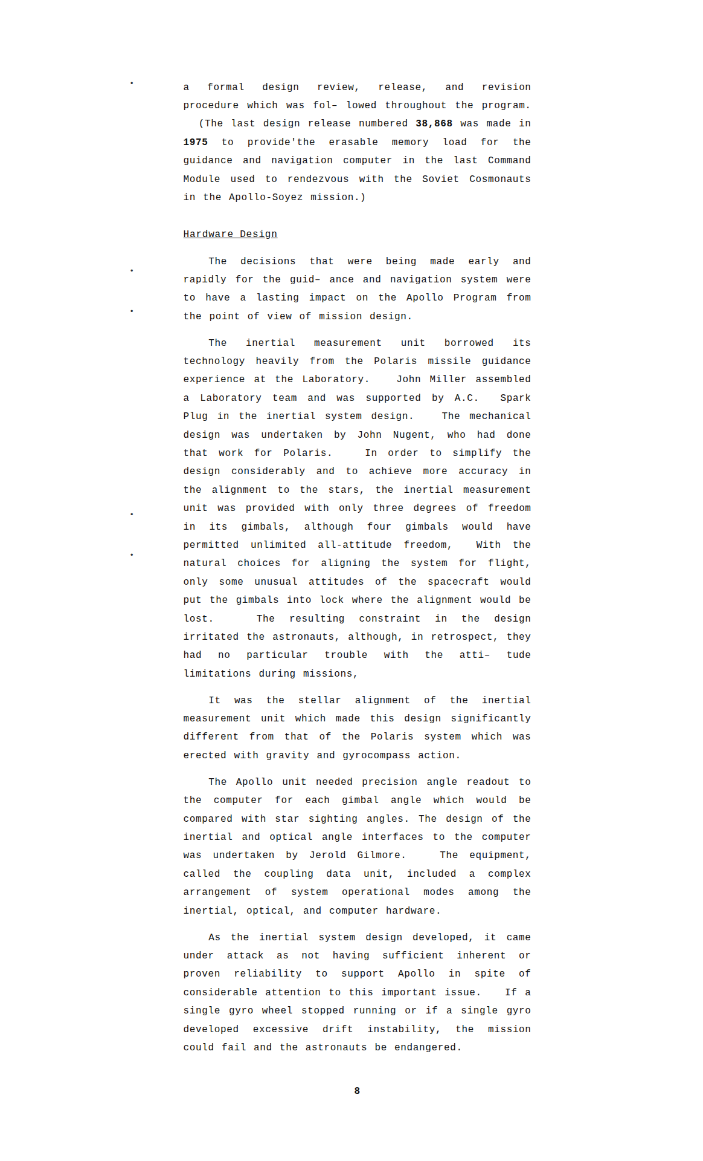• • • • •
a formal design review, release, and revision procedure which was fol– lowed throughout the program. (The last design release numbered 38,868 was made in 1975 to provide'the erasable memory load for the guidance and navigation computer in the last Command Module used to rendezvous with the Soviet Cosmonauts in the Apollo-Soyez mission.)
Hardware Design
The decisions that were being made early and rapidly for the guid– ance and navigation system were to have a lasting impact on the Apollo Program from the point of view of mission design.
The inertial measurement unit borrowed its technology heavily from the Polaris missile guidance experience at the Laboratory. John Miller assembled a Laboratory team and was supported by A.C. Spark Plug in the inertial system design. The mechanical design was undertaken by John Nugent, who had done that work for Polaris. In order to simplify the design considerably and to achieve more accuracy in the alignment to the stars, the inertial measurement unit was provided with only three degrees of freedom in its gimbals, although four gimbals would have permitted unlimited all-attitude freedom, With the natural choices for aligning the system for flight, only some unusual attitudes of the spacecraft would put the gimbals into lock where the alignment would be lost. The resulting constraint in the design irritated the astronauts, although, in retrospect, they had no particular trouble with the atti– tude limitations during missions,
It was the stellar alignment of the inertial measurement unit which made this design significantly different from that of the Polaris system which was erected with gravity and gyrocompass action.
The Apollo unit needed precision angle readout to the computer for each gimbal angle which would be compared with star sighting angles. The design of the inertial and optical angle interfaces to the computer was undertaken by Jerold Gilmore. The equipment, called the coupling data unit, included a complex arrangement of system operational modes among the inertial, optical, and computer hardware.
As the inertial system design developed, it came under attack as not having sufficient inherent or proven reliability to support Apollo in spite of considerable attention to this important issue. If a single gyro wheel stopped running or if a single gyro developed excessive drift instability, the mission could fail and the astronauts be endangered.
8